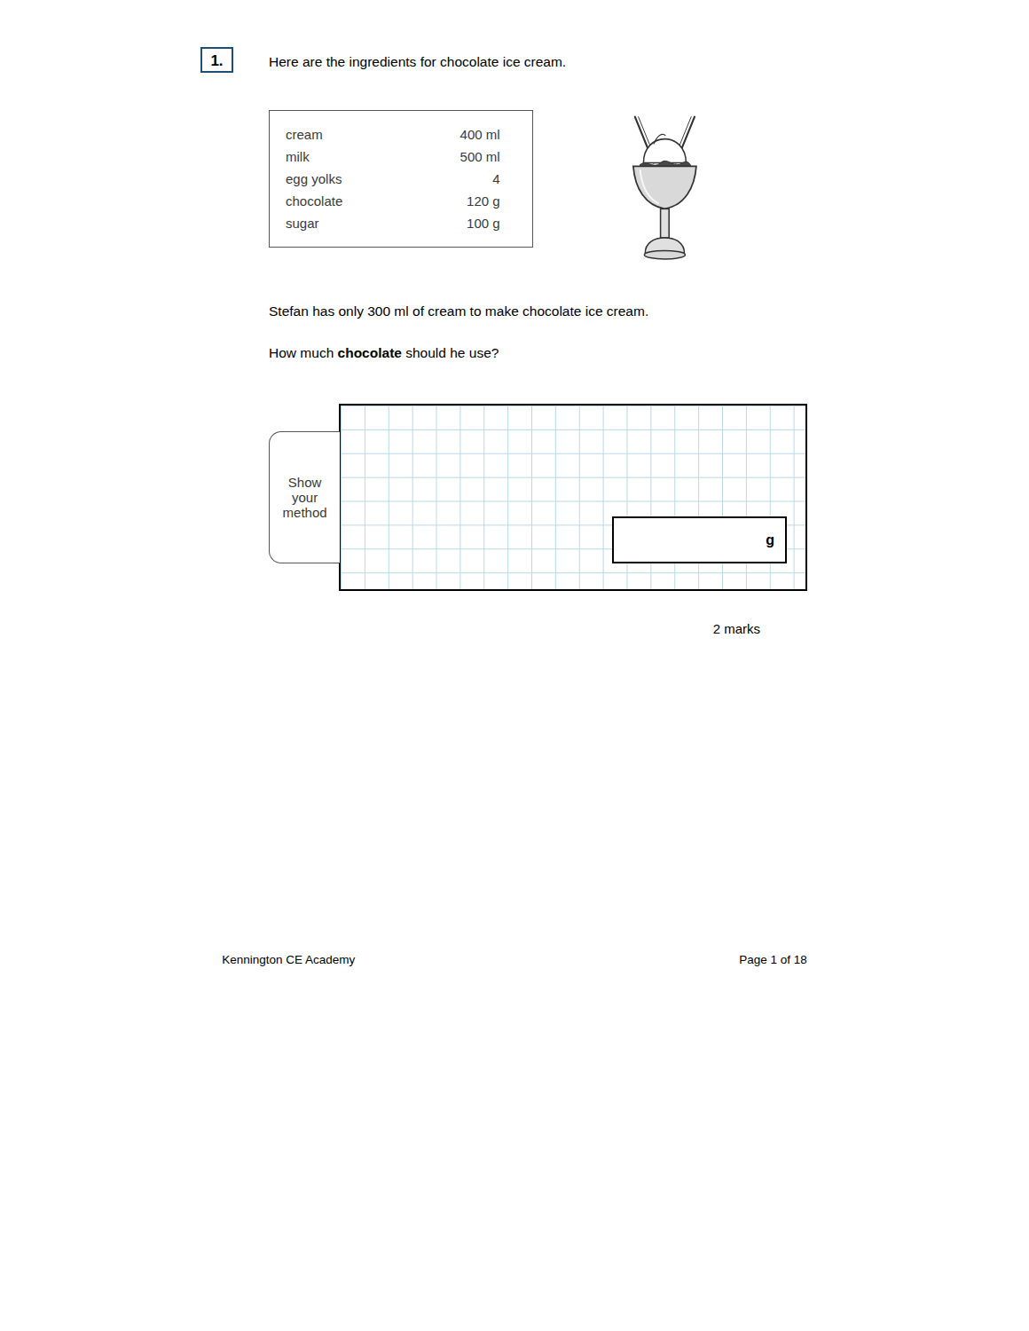1.
Here are the ingredients for chocolate ice cream.
| cream | 400 ml |
| milk | 500 ml |
| egg yolks | 4 |
| chocolate | 120 g |
| sugar | 100 g |
Stefan has only 300 ml of cream to make chocolate ice cream.
How much chocolate should he use?
Show
your
method
g
2 marks
Kennington CE Academy
Page 1 of 18